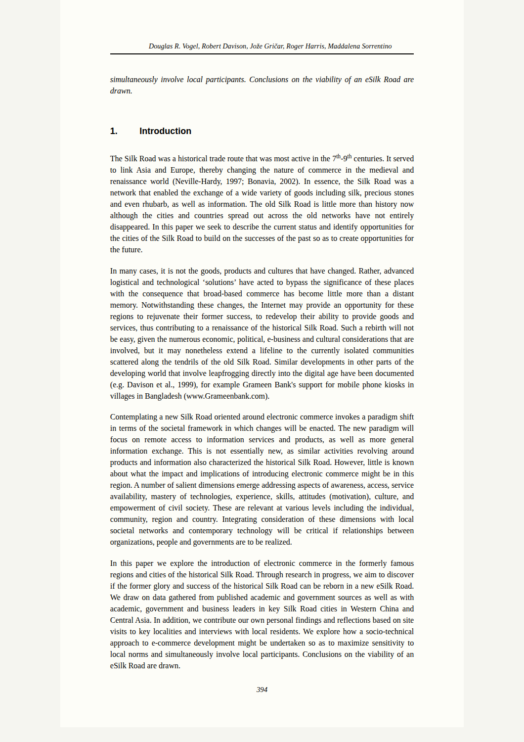Douglas R. Vogel, Robert Davison, Jože Gričar, Roger Harris, Maddalena Sorrentino
simultaneously involve local participants. Conclusions on the viability of an eSilk Road are drawn.
1. Introduction
The Silk Road was a historical trade route that was most active in the 7th-9th centuries. It served to link Asia and Europe, thereby changing the nature of commerce in the medieval and renaissance world (Neville-Hardy, 1997; Bonavia, 2002). In essence, the Silk Road was a network that enabled the exchange of a wide variety of goods including silk, precious stones and even rhubarb, as well as information. The old Silk Road is little more than history now although the cities and countries spread out across the old networks have not entirely disappeared. In this paper we seek to describe the current status and identify opportunities for the cities of the Silk Road to build on the successes of the past so as to create opportunities for the future.
In many cases, it is not the goods, products and cultures that have changed. Rather, advanced logistical and technological ‘solutions’ have acted to bypass the significance of these places with the consequence that broad-based commerce has become little more than a distant memory. Notwithstanding these changes, the Internet may provide an opportunity for these regions to rejuvenate their former success, to redevelop their ability to provide goods and services, thus contributing to a renaissance of the historical Silk Road. Such a rebirth will not be easy, given the numerous economic, political, e-business and cultural considerations that are involved, but it may nonetheless extend a lifeline to the currently isolated communities scattered along the tendrils of the old Silk Road. Similar developments in other parts of the developing world that involve leapfrogging directly into the digital age have been documented (e.g. Davison et al., 1999), for example Grameen Bank's support for mobile phone kiosks in villages in Bangladesh (www.Grameenbank.com).
Contemplating a new Silk Road oriented around electronic commerce invokes a paradigm shift in terms of the societal framework in which changes will be enacted. The new paradigm will focus on remote access to information services and products, as well as more general information exchange. This is not essentially new, as similar activities revolving around products and information also characterized the historical Silk Road. However, little is known about what the impact and implications of introducing electronic commerce might be in this region. A number of salient dimensions emerge addressing aspects of awareness, access, service availability, mastery of technologies, experience, skills, attitudes (motivation), culture, and empowerment of civil society. These are relevant at various levels including the individual, community, region and country. Integrating consideration of these dimensions with local societal networks and contemporary technology will be critical if relationships between organizations, people and governments are to be realized.
In this paper we explore the introduction of electronic commerce in the formerly famous regions and cities of the historical Silk Road. Through research in progress, we aim to discover if the former glory and success of the historical Silk Road can be reborn in a new eSilk Road. We draw on data gathered from published academic and government sources as well as with academic, government and business leaders in key Silk Road cities in Western China and Central Asia. In addition, we contribute our own personal findings and reflections based on site visits to key localities and interviews with local residents. We explore how a socio-technical approach to e-commerce development might be undertaken so as to maximize sensitivity to local norms and simultaneously involve local participants. Conclusions on the viability of an eSilk Road are drawn.
394